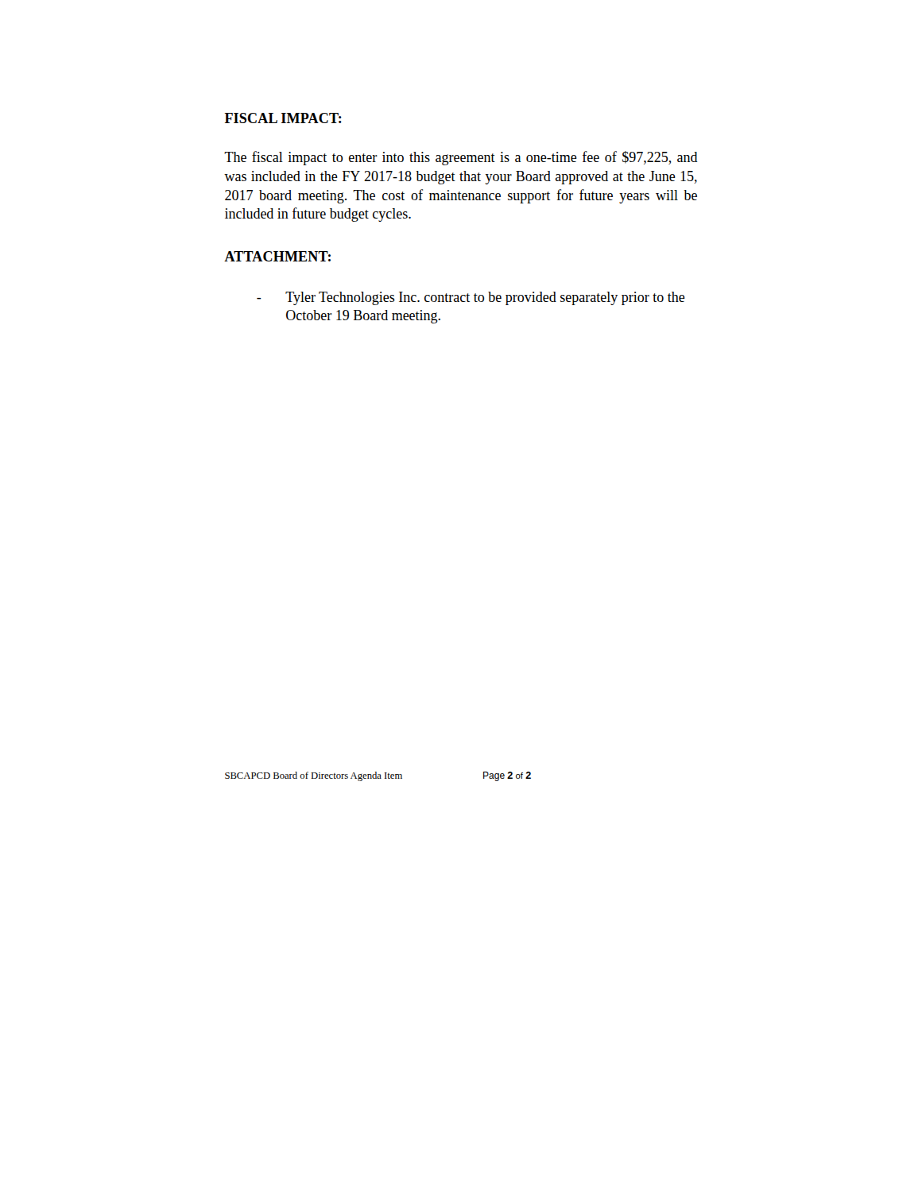FISCAL IMPACT:
The fiscal impact to enter into this agreement is a one-time fee of $97,225, and was included in the FY 2017-18 budget that your Board approved at the June 15, 2017 board meeting. The cost of maintenance support for future years will be included in future budget cycles.
ATTACHMENT:
Tyler Technologies Inc. contract to be provided separately prior to the October 19 Board meeting.
SBCAPCD Board of Directors Agenda Item Page 2 of 2